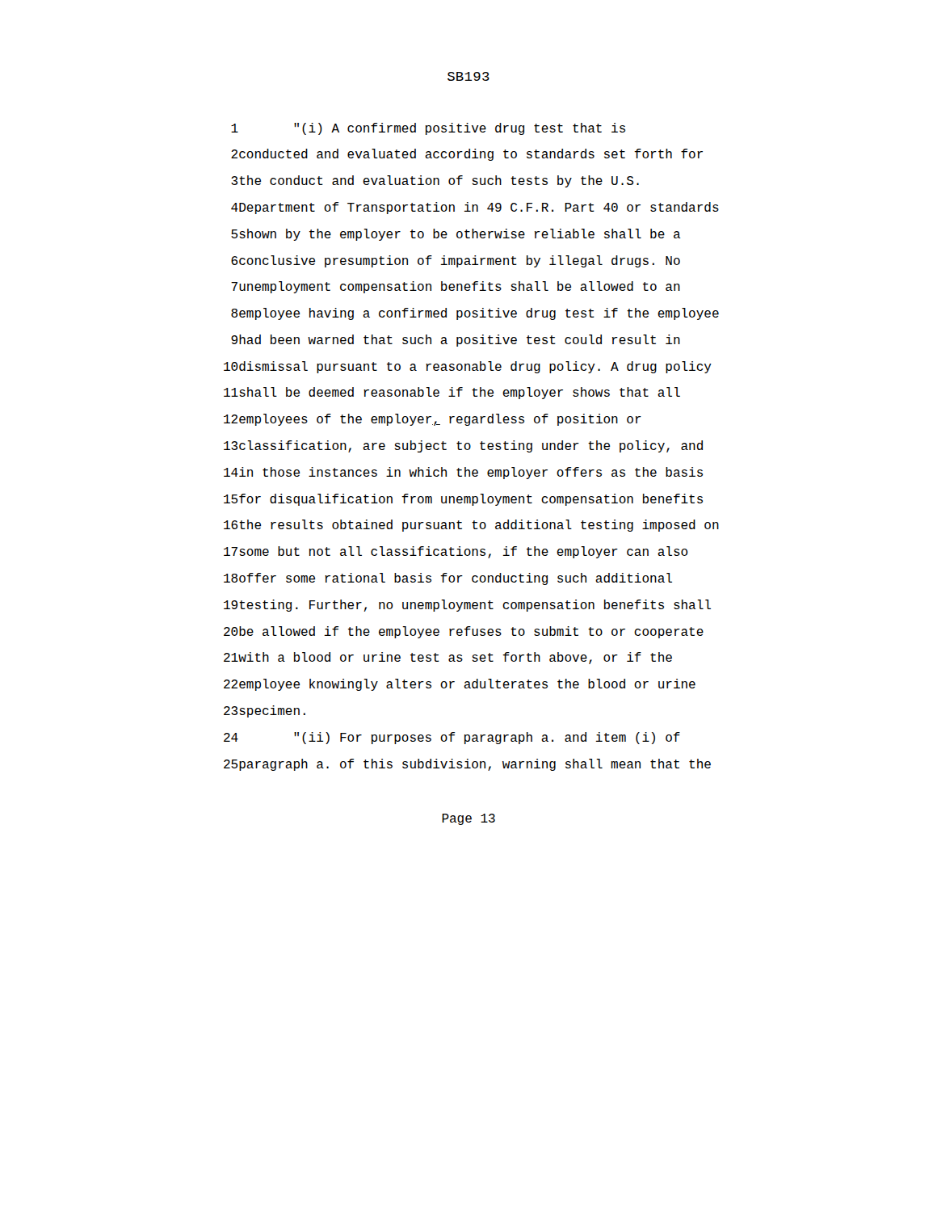SB193
| 1 | "(i) A confirmed positive drug test that is |
| 2 | conducted and evaluated according to standards set forth for |
| 3 | the conduct and evaluation of such tests by the U.S. |
| 4 | Department of Transportation in 49 C.F.R. Part 40 or standards |
| 5 | shown by the employer to be otherwise reliable shall be a |
| 6 | conclusive presumption of impairment by illegal drugs. No |
| 7 | unemployment compensation benefits shall be allowed to an |
| 8 | employee having a confirmed positive drug test if the employee |
| 9 | had been warned that such a positive test could result in |
| 10 | dismissal pursuant to a reasonable drug policy. A drug policy |
| 11 | shall be deemed reasonable if the employer shows that all |
| 12 | employees of the employer , regardless of position or |
| 13 | classification, are subject to testing under the policy, and |
| 14 | in those instances in which the employer offers as the basis |
| 15 | for disqualification from unemployment compensation benefits |
| 16 | the results obtained pursuant to additional testing imposed on |
| 17 | some but not all classifications, if the employer can also |
| 18 | offer some rational basis for conducting such additional |
| 19 | testing. Further, no unemployment compensation benefits shall |
| 20 | be allowed if the employee refuses to submit to or cooperate |
| 21 | with a blood or urine test as set forth above, or if the |
| 22 | employee knowingly alters or adulterates the blood or urine |
| 23 | specimen. |
| 24 | "(ii) For purposes of paragraph a. and item (i) of |
| 25 | paragraph a. of this subdivision, warning shall mean that the |
Page 13